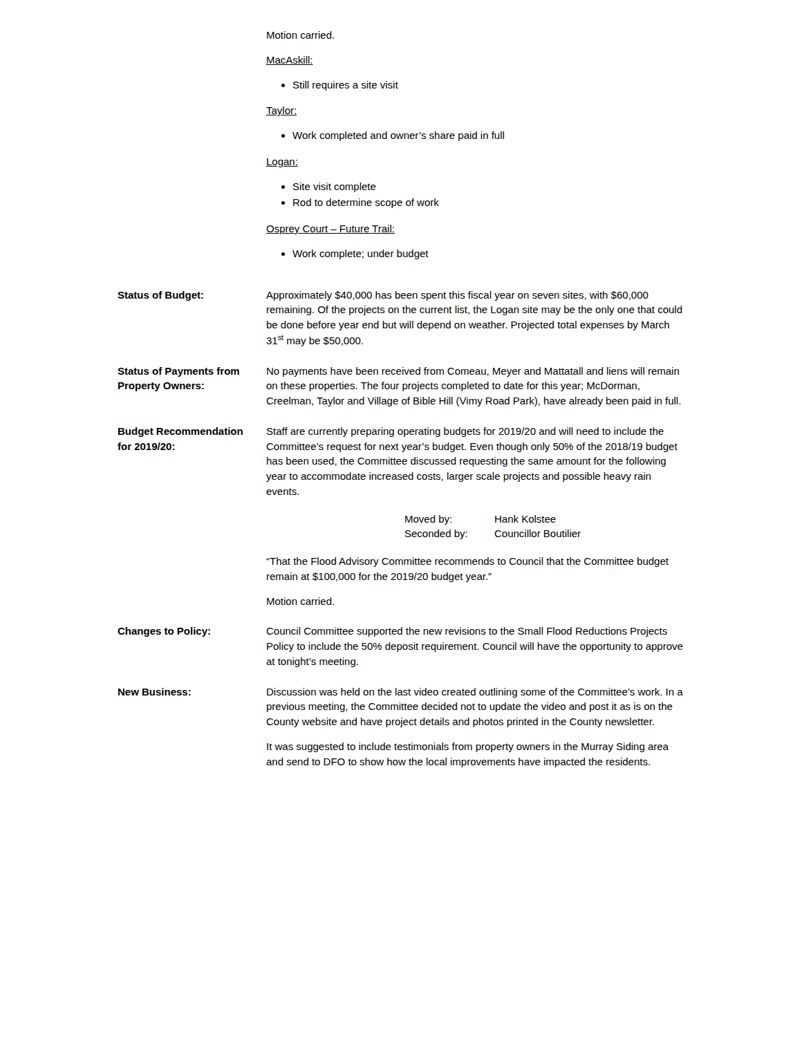Motion carried.
MacAskill:
Still requires a site visit
Taylor:
Work completed and owner’s share paid in full
Logan:
Site visit complete
Rod to determine scope of work
Osprey Court – Future Trail:
Work complete; under budget
Status of Budget:
Approximately $40,000 has been spent this fiscal year on seven sites, with $60,000 remaining. Of the projects on the current list, the Logan site may be the only one that could be done before year end but will depend on weather. Projected total expenses by March 31st may be $50,000.
Status of Payments from Property Owners:
No payments have been received from Comeau, Meyer and Mattatall and liens will remain on these properties. The four projects completed to date for this year; McDorman, Creelman, Taylor and Village of Bible Hill (Vimy Road Park), have already been paid in full.
Budget Recommendation for 2019/20:
Staff are currently preparing operating budgets for 2019/20 and will need to include the Committee’s request for next year’s budget. Even though only 50% of the 2018/19 budget has been used, the Committee discussed requesting the same amount for the following year to accommodate increased costs, larger scale projects and possible heavy rain events.
Moved by: Hank Kolstee
Seconded by: Councillor Boutilier
“That the Flood Advisory Committee recommends to Council that the Committee budget remain at $100,000 for the 2019/20 budget year.”
Motion carried.
Changes to Policy:
Council Committee supported the new revisions to the Small Flood Reductions Projects Policy to include the 50% deposit requirement. Council will have the opportunity to approve at tonight’s meeting.
New Business:
Discussion was held on the last video created outlining some of the Committee’s work. In a previous meeting, the Committee decided not to update the video and post it as is on the County website and have project details and photos printed in the County newsletter.
It was suggested to include testimonials from property owners in the Murray Siding area and send to DFO to show how the local improvements have impacted the residents.